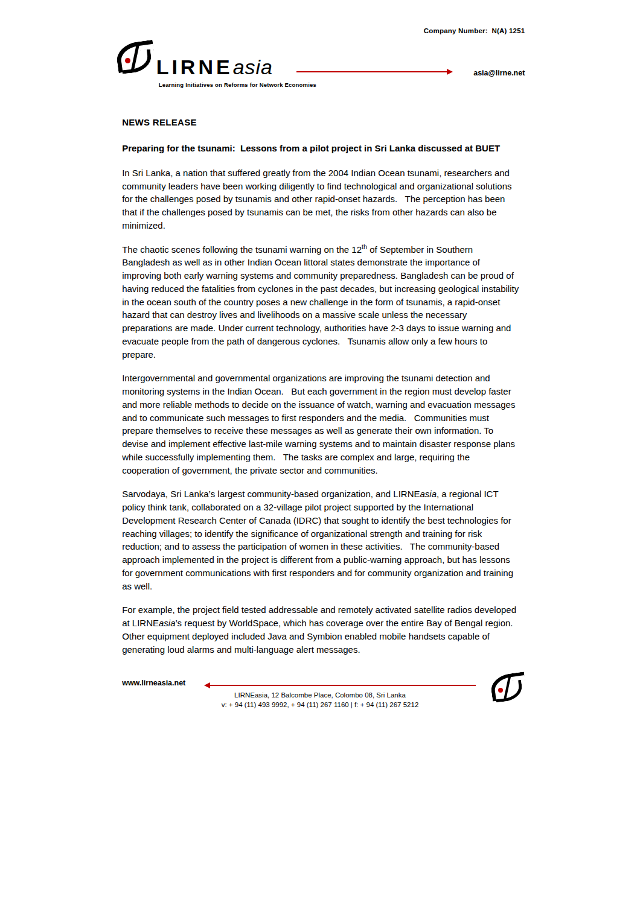Company Number: N(A) 1251
LIRNEasia
Learning Initiatives on Reforms for Network Economies
asia@lirne.net
NEWS RELEASE
Preparing for the tsunami: Lessons from a pilot project in Sri Lanka discussed at BUET
In Sri Lanka, a nation that suffered greatly from the 2004 Indian Ocean tsunami, researchers and community leaders have been working diligently to find technological and organizational solutions for the challenges posed by tsunamis and other rapid-onset hazards. The perception has been that if the challenges posed by tsunamis can be met, the risks from other hazards can also be minimized.
The chaotic scenes following the tsunami warning on the 12th of September in Southern Bangladesh as well as in other Indian Ocean littoral states demonstrate the importance of improving both early warning systems and community preparedness. Bangladesh can be proud of having reduced the fatalities from cyclones in the past decades, but increasing geological instability in the ocean south of the country poses a new challenge in the form of tsunamis, a rapid-onset hazard that can destroy lives and livelihoods on a massive scale unless the necessary preparations are made. Under current technology, authorities have 2-3 days to issue warning and evacuate people from the path of dangerous cyclones. Tsunamis allow only a few hours to prepare.
Intergovernmental and governmental organizations are improving the tsunami detection and monitoring systems in the Indian Ocean. But each government in the region must develop faster and more reliable methods to decide on the issuance of watch, warning and evacuation messages and to communicate such messages to first responders and the media. Communities must prepare themselves to receive these messages as well as generate their own information. To devise and implement effective last-mile warning systems and to maintain disaster response plans while successfully implementing them. The tasks are complex and large, requiring the cooperation of government, the private sector and communities.
Sarvodaya, Sri Lanka’s largest community-based organization, and LIRNEasia, a regional ICT policy think tank, collaborated on a 32-village pilot project supported by the International Development Research Center of Canada (IDRC) that sought to identify the best technologies for reaching villages; to identify the significance of organizational strength and training for risk reduction; and to assess the participation of women in these activities. The community-based approach implemented in the project is different from a public-warning approach, but has lessons for government communications with first responders and for community organization and training as well.
For example, the project field tested addressable and remotely activated satellite radios developed at LIRNEasia’s request by WorldSpace, which has coverage over the entire Bay of Bengal region. Other equipment deployed included Java and Symbion enabled mobile handsets capable of generating loud alarms and multi-language alert messages.
www.lirneasia.net
LIRNEasia, 12 Balcombe Place, Colombo 08, Sri Lanka
v: + 94 (11) 493 9992, + 94 (11) 267 1160 | f: + 94 (11) 267 5212